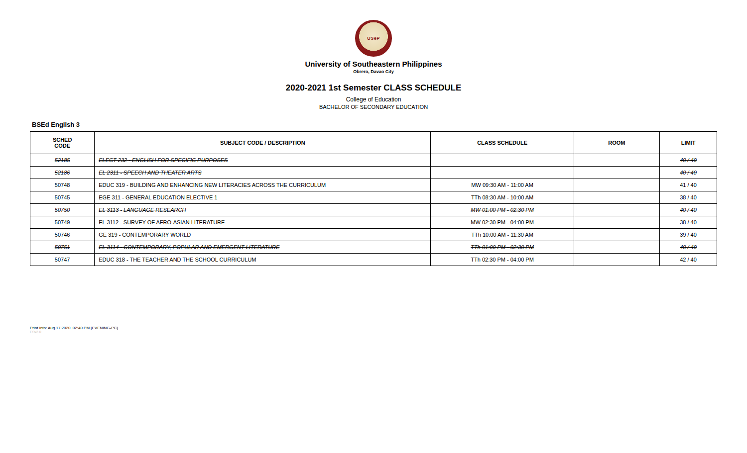University of Southeastern Philippines
Obrero, Davao City
2020-2021 1st Semester CLASS SCHEDULE
College of Education
BACHELOR OF SECONDARY EDUCATION
BSEd English 3
| SCHED CODE | SUBJECT CODE / DESCRIPTION | CLASS SCHEDULE | ROOM | LIMIT |
| --- | --- | --- | --- | --- |
| 52185 | ELECT 232 - ENGLISH FOR SPECIFIC PURPOSES | | | 40 / 40 |
| 52186 | EL 2311 - SPEECH AND THEATER ARTS | | | 40 / 40 |
| 50748 | EDUC 319 - BUILDING AND ENHANCING NEW LITERACIES ACROSS THE CURRICULUM | MW 09:30 AM - 11:00 AM | | 41 / 40 |
| 50745 | EGE 311 - GENERAL EDUCATION ELECTIVE 1 | TTh 08:30 AM - 10:00 AM | | 38 / 40 |
| 50750 | EL 3113 - LANGUAGE RESEARCH | MW 01:00 PM - 02:30 PM | | 40 / 40 |
| 50749 | EL 3112 - SURVEY OF AFRO-ASIAN LITERATURE | MW 02:30 PM - 04:00 PM | | 38 / 40 |
| 50746 | GE 319 - CONTEMPORARY WORLD | TTh 10:00 AM - 11:30 AM | | 39 / 40 |
| 50751 | EL 3114 - CONTEMPORARY, POPULAR AND EMERGENT LITERATURE | TTh 01:00 PM - 02:30 PM | | 40 / 40 |
| 50747 | EDUC 318 - THE TEACHER AND THE SCHOOL CURRICULUM | TTh 02:30 PM - 04:00 PM | | 42 / 40 |
Print Info: Aug.17.2020 02:40 PM [EVENING-PC]
ESv2.0